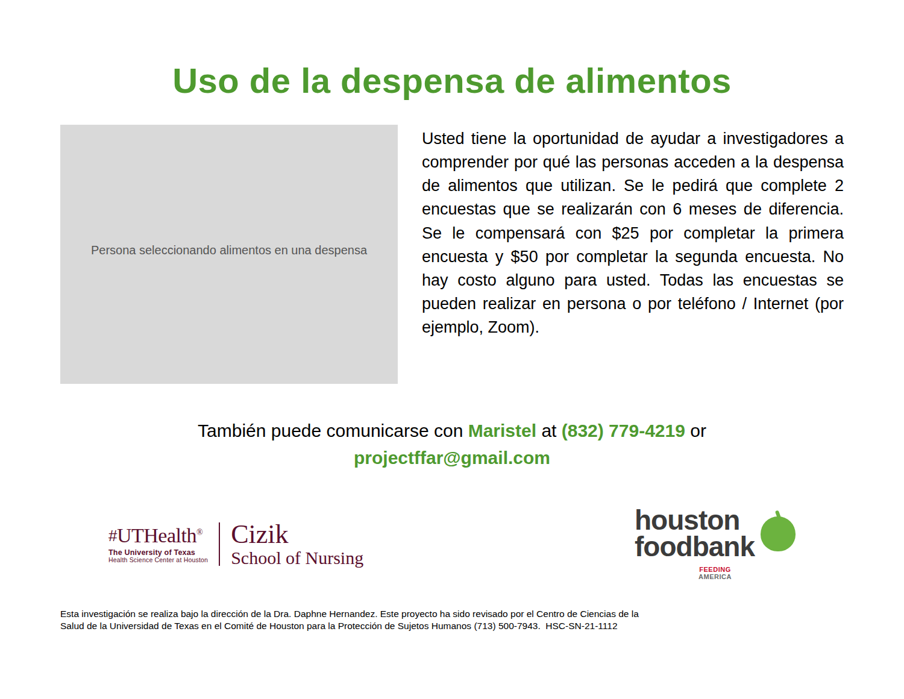Uso de la despensa de alimentos
Usted tiene la oportunidad de ayudar a investigadores a comprender por qué las personas acceden a la despensa de alimentos que utilizan. Se le pedirá que complete 2 encuestas que se realizarán con 6 meses de diferencia. Se le compensará con $25 por completar la primera encuesta y $50 por completar la segunda encuesta. No hay costo alguno para usted. Todas las encuestas se pueden realizar en persona o por teléfono / Internet (por ejemplo, Zoom).
También puede comunicarse con Maristel at (832) 779-4219 or
projectffar@gmail.com
#UTHealth®
The University of Texas
Health Science Center at Houston
Cizik
School of Nursing
houston
food bank
FEEDING
AMERICA
Esta investigación se realiza bajo la dirección de la Dra. Daphne Hernandez. Este proyecto ha sido revisado por el Centro de Ciencias de la Salud de la Universidad de Texas en el Comité de Houston para la Protección de Sujetos Humanos (713) 500-7943. HSC-SN-21-1112